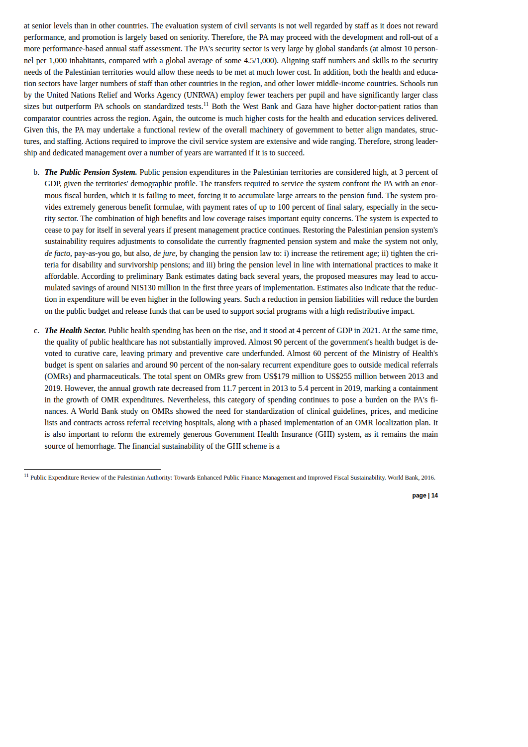at senior levels than in other countries. The evaluation system of civil servants is not well regarded by staff as it does not reward performance, and promotion is largely based on seniority. Therefore, the PA may proceed with the development and roll-out of a more performance-based annual staff assessment. The PA's security sector is very large by global standards (at almost 10 personnel per 1,000 inhabitants, compared with a global average of some 4.5/1,000). Aligning staff numbers and skills to the security needs of the Palestinian territories would allow these needs to be met at much lower cost. In addition, both the health and education sectors have larger numbers of staff than other countries in the region, and other lower middle-income countries. Schools run by the United Nations Relief and Works Agency (UNRWA) employ fewer teachers per pupil and have significantly larger class sizes but outperform PA schools on standardized tests.11 Both the West Bank and Gaza have higher doctor-patient ratios than comparator countries across the region. Again, the outcome is much higher costs for the health and education services delivered. Given this, the PA may undertake a functional review of the overall machinery of government to better align mandates, structures, and staffing. Actions required to improve the civil service system are extensive and wide ranging. Therefore, strong leadership and dedicated management over a number of years are warranted if it is to succeed.
The Public Pension System. Public pension expenditures in the Palestinian territories are considered high, at 3 percent of GDP, given the territories' demographic profile. The transfers required to service the system confront the PA with an enormous fiscal burden, which it is failing to meet, forcing it to accumulate large arrears to the pension fund. The system provides extremely generous benefit formulae, with payment rates of up to 100 percent of final salary, especially in the security sector. The combination of high benefits and low coverage raises important equity concerns. The system is expected to cease to pay for itself in several years if present management practice continues. Restoring the Palestinian pension system's sustainability requires adjustments to consolidate the currently fragmented pension system and make the system not only, de facto, pay-as-you go, but also, de jure, by changing the pension law to: i) increase the retirement age; ii) tighten the criteria for disability and survivorship pensions; and iii) bring the pension level in line with international practices to make it affordable. According to preliminary Bank estimates dating back several years, the proposed measures may lead to accumulated savings of around NIS130 million in the first three years of implementation. Estimates also indicate that the reduction in expenditure will be even higher in the following years. Such a reduction in pension liabilities will reduce the burden on the public budget and release funds that can be used to support social programs with a high redistributive impact.
The Health Sector. Public health spending has been on the rise, and it stood at 4 percent of GDP in 2021. At the same time, the quality of public healthcare has not substantially improved. Almost 90 percent of the government's health budget is devoted to curative care, leaving primary and preventive care underfunded. Almost 60 percent of the Ministry of Health's budget is spent on salaries and around 90 percent of the non-salary recurrent expenditure goes to outside medical referrals (OMRs) and pharmaceuticals. The total spent on OMRs grew from US$179 million to US$255 million between 2013 and 2019. However, the annual growth rate decreased from 11.7 percent in 2013 to 5.4 percent in 2019, marking a containment in the growth of OMR expenditures. Nevertheless, this category of spending continues to pose a burden on the PA's finances. A World Bank study on OMRs showed the need for standardization of clinical guidelines, prices, and medicine lists and contracts across referral receiving hospitals, along with a phased implementation of an OMR localization plan. It is also important to reform the extremely generous Government Health Insurance (GHI) system, as it remains the main source of hemorrhage. The financial sustainability of the GHI scheme is a
11 Public Expenditure Review of the Palestinian Authority: Towards Enhanced Public Finance Management and Improved Fiscal Sustainability. World Bank, 2016.
page | 14